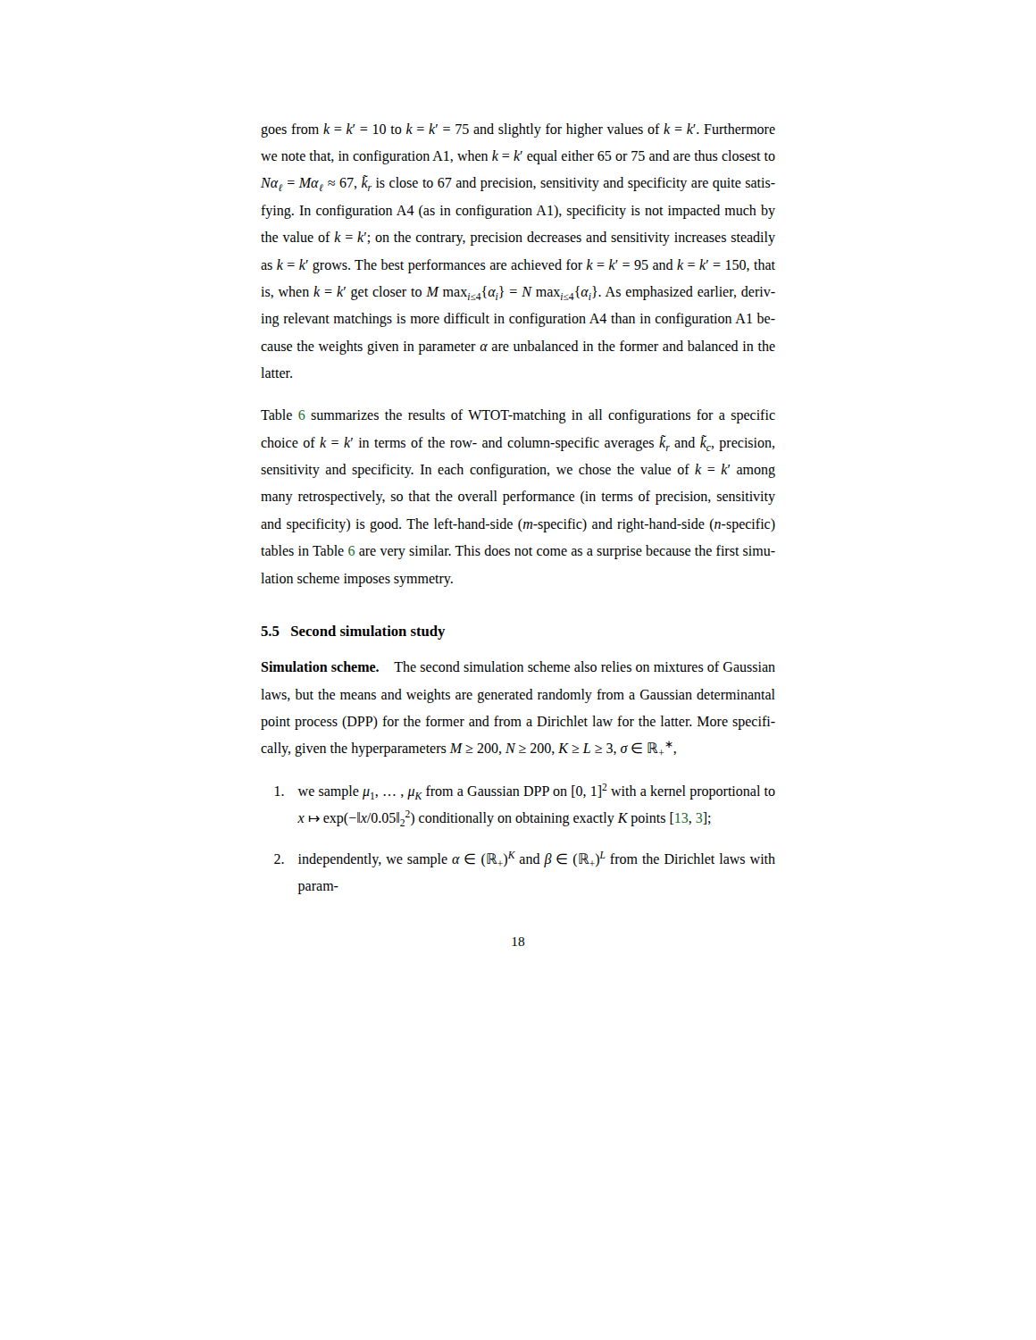goes from k = k′ = 10 to k = k′ = 75 and slightly for higher values of k = k′. Furthermore we note that, in configuration A1, when k = k′ equal either 65 or 75 and are thus closest to Nαℓ = Mαℓ ≈ 67, k̃r is close to 67 and precision, sensitivity and specificity are quite satisfying. In configuration A4 (as in configuration A1), specificity is not impacted much by the value of k = k′; on the contrary, precision decreases and sensitivity increases steadily as k = k′ grows. The best performances are achieved for k = k′ = 95 and k = k′ = 150, that is, when k = k′ get closer to M maxi≤4{αi} = N maxi≤4{αi}. As emphasized earlier, deriving relevant matchings is more difficult in configuration A4 than in configuration A1 because the weights given in parameter α are unbalanced in the former and balanced in the latter.
Table 6 summarizes the results of WTOT-matching in all configurations for a specific choice of k = k′ in terms of the row- and column-specific averages k̃r and k̃c, precision, sensitivity and specificity. In each configuration, we chose the value of k = k′ among many retrospectively, so that the overall performance (in terms of precision, sensitivity and specificity) is good. The left-hand-side (m-specific) and right-hand-side (n-specific) tables in Table 6 are very similar. This does not come as a surprise because the first simulation scheme imposes symmetry.
5.5 Second simulation study
Simulation scheme. The second simulation scheme also relies on mixtures of Gaussian laws, but the means and weights are generated randomly from a Gaussian determinantal point process (DPP) for the former and from a Dirichlet law for the latter. More specifically, given the hyperparameters M ≥ 200, N ≥ 200, K ≥ L ≥ 3, σ ∈ ℝ+∗,
we sample μ1, … , μK from a Gaussian DPP on [0, 1]2 with a kernel proportional to x ↦ exp(−‖x/0.05‖22) conditionally on obtaining exactly K points [13, 3];
independently, we sample α ∈ (ℝ+)K and β ∈ (ℝ+)L from the Dirichlet laws with param-
18